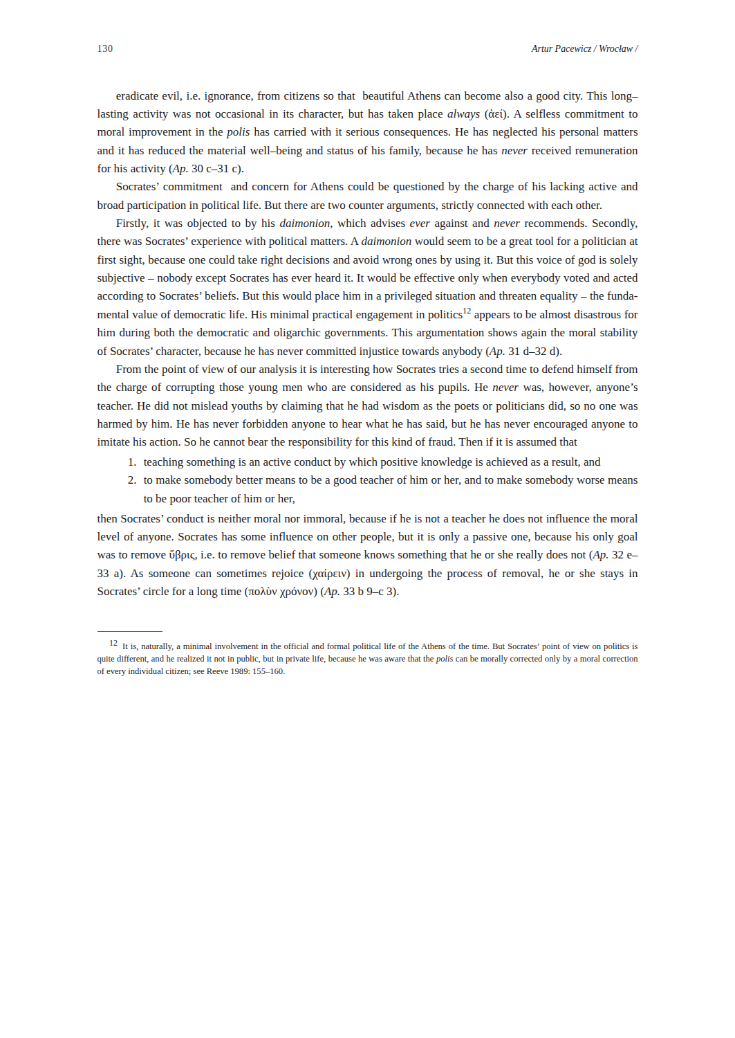130
Artur Pacewicz / Wrocław /
eradicate evil, i.e. ignorance, from citizens so that beautiful Athens can become also a good city. This long–lasting activity was not occasional in its character, but has taken place always (ἀεί). A selfless commitment to moral improvement in the polis has carried with it serious consequences. He has neglected his personal matters and it has reduced the material well–being and status of his family, because he has never received remuneration for his activity (Ap. 30 c–31 c).
Socrates’ commitment and concern for Athens could be questioned by the charge of his lacking active and broad participation in political life. But there are two counter arguments, strictly connected with each other.
Firstly, it was objected to by his daimonion, which advises ever against and never recommends. Secondly, there was Socrates’ experience with political matters. A daimonion would seem to be a great tool for a politician at first sight, because one could take right decisions and avoid wrong ones by using it. But this voice of god is solely subjective – nobody except Socrates has ever heard it. It would be effective only when everybody voted and acted according to Socrates’ beliefs. But this would place him in a privileged situation and threaten equality – the fundamental value of democratic life. His minimal practical engagement in politics12 appears to be almost disastrous for him during both the democratic and oligarchic governments. This argumentation shows again the moral stability of Socrates’ character, because he has never committed injustice towards anybody (Ap. 31 d–32 d).
From the point of view of our analysis it is interesting how Socrates tries a second time to defend himself from the charge of corrupting those young men who are considered as his pupils. He never was, however, anyone’s teacher. He did not mislead youths by claiming that he had wisdom as the poets or politicians did, so no one was harmed by him. He has never forbidden anyone to hear what he has said, but he has never encouraged anyone to imitate his action. So he cannot bear the responsibility for this kind of fraud. Then if it is assumed that
teaching something is an active conduct by which positive knowledge is achieved as a result, and
to make somebody better means to be a good teacher of him or her, and to make somebody worse means to be poor teacher of him or her,
then Socrates’ conduct is neither moral nor immoral, because if he is not a teacher he does not influence the moral level of anyone. Socrates has some influence on other people, but it is only a passive one, because his only goal was to remove ὕβρις, i.e. to remove belief that someone knows something that he or she really does not (Ap. 32 e–33 a). As someone can sometimes rejoice (χαίρειν) in undergoing the process of removal, he or she stays in Socrates’ circle for a long time (πολὺν χρόνον) (Ap. 33 b 9–c 3).
12 It is, naturally, a minimal involvement in the official and formal political life of the Athens of the time. But Socrates’ point of view on politics is quite different, and he realized it not in public, but in private life, because he was aware that the polis can be morally corrected only by a moral correction of every individual citizen; see Reeve 1989: 155–160.